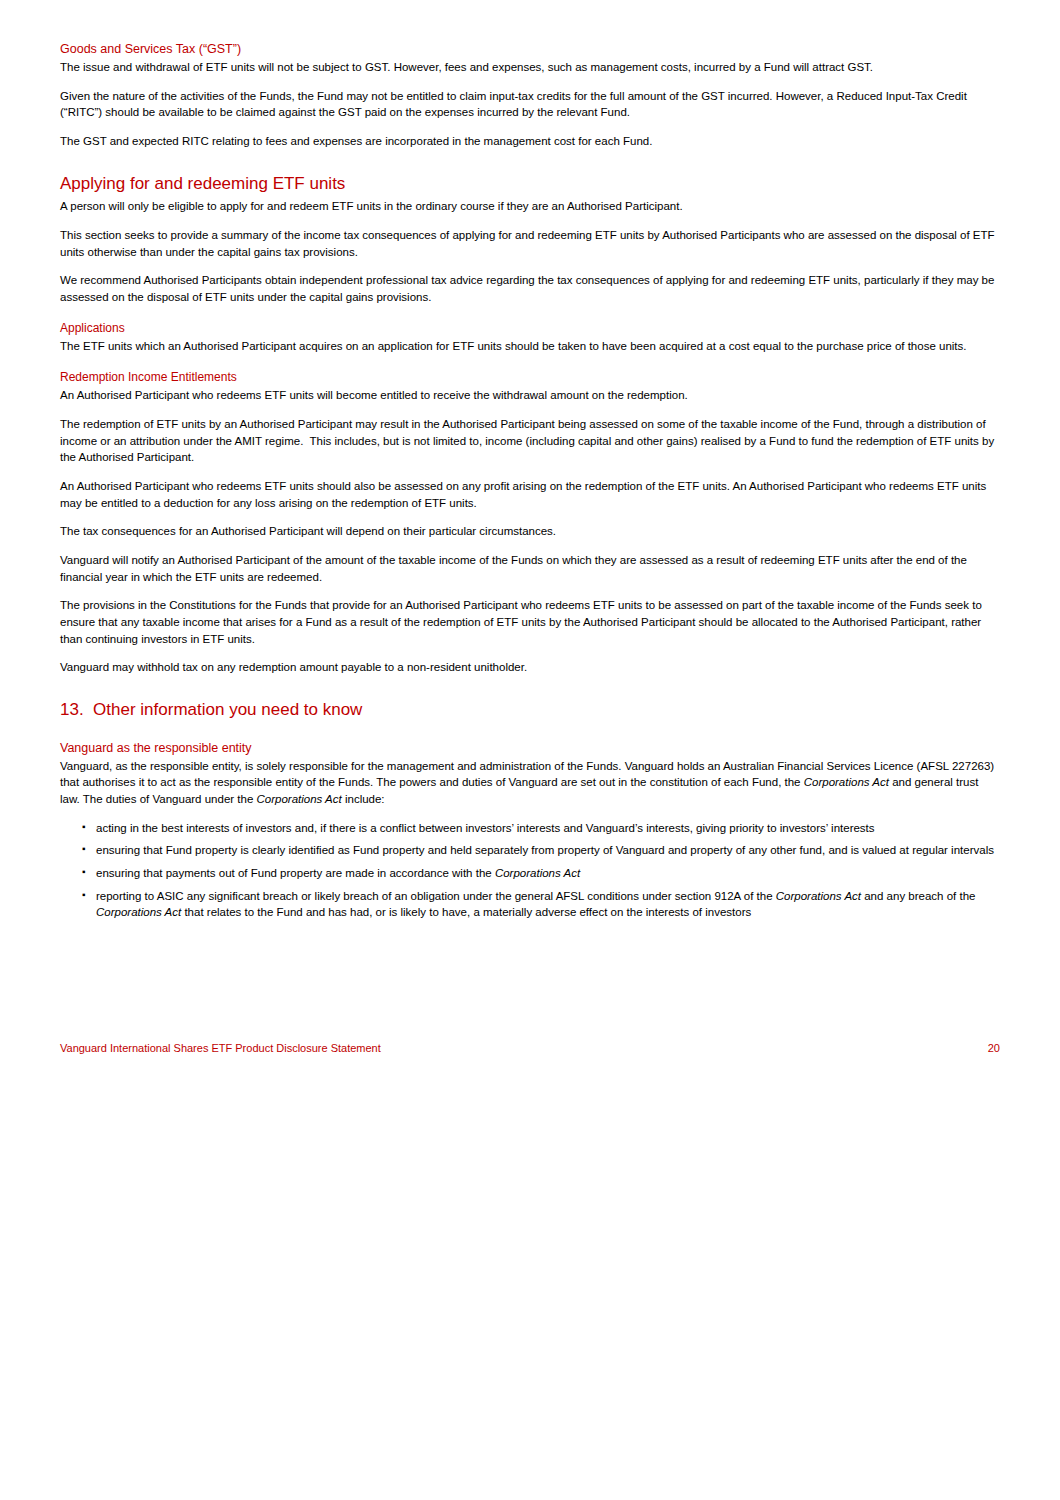Goods and Services Tax (“GST”)
The issue and withdrawal of ETF units will not be subject to GST. However, fees and expenses, such as management costs, incurred by a Fund will attract GST.
Given the nature of the activities of the Funds, the Fund may not be entitled to claim input-tax credits for the full amount of the GST incurred. However, a Reduced Input-Tax Credit (“RITC”) should be available to be claimed against the GST paid on the expenses incurred by the relevant Fund.
The GST and expected RITC relating to fees and expenses are incorporated in the management cost for each Fund.
Applying for and redeeming ETF units
A person will only be eligible to apply for and redeem ETF units in the ordinary course if they are an Authorised Participant.
This section seeks to provide a summary of the income tax consequences of applying for and redeeming ETF units by Authorised Participants who are assessed on the disposal of ETF units otherwise than under the capital gains tax provisions.
We recommend Authorised Participants obtain independent professional tax advice regarding the tax consequences of applying for and redeeming ETF units, particularly if they may be assessed on the disposal of ETF units under the capital gains provisions.
Applications
The ETF units which an Authorised Participant acquires on an application for ETF units should be taken to have been acquired at a cost equal to the purchase price of those units.
Redemption Income Entitlements
An Authorised Participant who redeems ETF units will become entitled to receive the withdrawal amount on the redemption.
The redemption of ETF units by an Authorised Participant may result in the Authorised Participant being assessed on some of the taxable income of the Fund, through a distribution of income or an attribution under the AMIT regime. This includes, but is not limited to, income (including capital and other gains) realised by a Fund to fund the redemption of ETF units by the Authorised Participant.
An Authorised Participant who redeems ETF units should also be assessed on any profit arising on the redemption of the ETF units. An Authorised Participant who redeems ETF units may be entitled to a deduction for any loss arising on the redemption of ETF units.
The tax consequences for an Authorised Participant will depend on their particular circumstances.
Vanguard will notify an Authorised Participant of the amount of the taxable income of the Funds on which they are assessed as a result of redeeming ETF units after the end of the financial year in which the ETF units are redeemed.
The provisions in the Constitutions for the Funds that provide for an Authorised Participant who redeems ETF units to be assessed on part of the taxable income of the Funds seek to ensure that any taxable income that arises for a Fund as a result of the redemption of ETF units by the Authorised Participant should be allocated to the Authorised Participant, rather than continuing investors in ETF units.
Vanguard may withhold tax on any redemption amount payable to a non-resident unitholder.
13. Other information you need to know
Vanguard as the responsible entity
Vanguard, as the responsible entity, is solely responsible for the management and administration of the Funds. Vanguard holds an Australian Financial Services Licence (AFSL 227263) that authorises it to act as the responsible entity of the Funds. The powers and duties of Vanguard are set out in the constitution of each Fund, the Corporations Act and general trust law. The duties of Vanguard under the Corporations Act include:
acting in the best interests of investors and, if there is a conflict between investors’ interests and Vanguard’s interests, giving priority to investors’ interests
ensuring that Fund property is clearly identified as Fund property and held separately from property of Vanguard and property of any other fund, and is valued at regular intervals
ensuring that payments out of Fund property are made in accordance with the Corporations Act
reporting to ASIC any significant breach or likely breach of an obligation under the general AFSL conditions under section 912A of the Corporations Act and any breach of the Corporations Act that relates to the Fund and has had, or is likely to have, a materially adverse effect on the interests of investors
Vanguard International Shares ETF Product Disclosure Statement 20